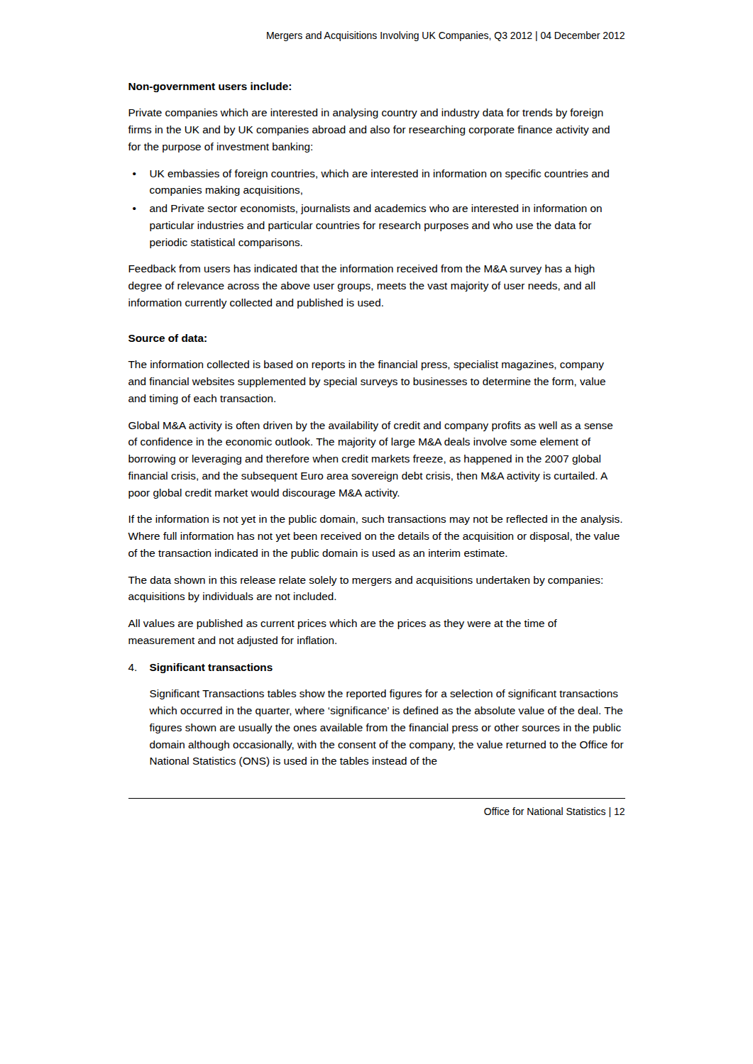Mergers and Acquisitions Involving UK Companies, Q3 2012 | 04 December 2012
Non-government users include:
Private companies which are interested in analysing country and industry data for trends by foreign firms in the UK and by UK companies abroad and also for researching corporate finance activity and for the purpose of investment banking:
UK embassies of foreign countries, which are interested in information on specific countries and companies making acquisitions,
and Private sector economists, journalists and academics who are interested in information on particular industries and particular countries for research purposes and who use the data for periodic statistical comparisons.
Feedback from users has indicated that the information received from the M&A survey has a high degree of relevance across the above user groups, meets the vast majority of user needs, and all information currently collected and published is used.
Source of data:
The information collected is based on reports in the financial press, specialist magazines, company and financial websites supplemented by special surveys to businesses to determine the form, value and timing of each transaction.
Global M&A activity is often driven by the availability of credit and company profits as well as a sense of confidence in the economic outlook. The majority of large M&A deals involve some element of borrowing or leveraging and therefore when credit markets freeze, as happened in the 2007 global financial crisis, and the subsequent Euro area sovereign debt crisis, then M&A activity is curtailed. A poor global credit market would discourage M&A activity.
If the information is not yet in the public domain, such transactions may not be reflected in the analysis. Where full information has not yet been received on the details of the acquisition or disposal, the value of the transaction indicated in the public domain is used as an interim estimate.
The data shown in this release relate solely to mergers and acquisitions undertaken by companies: acquisitions by individuals are not included.
All values are published as current prices which are the prices as they were at the time of measurement and not adjusted for inflation.
Significant transactions
Significant Transactions tables show the reported figures for a selection of significant transactions which occurred in the quarter, where ‘significance’ is defined as the absolute value of the deal. The figures shown are usually the ones available from the financial press or other sources in the public domain although occasionally, with the consent of the company, the value returned to the Office for National Statistics (ONS) is used in the tables instead of the
Office for National Statistics | 12